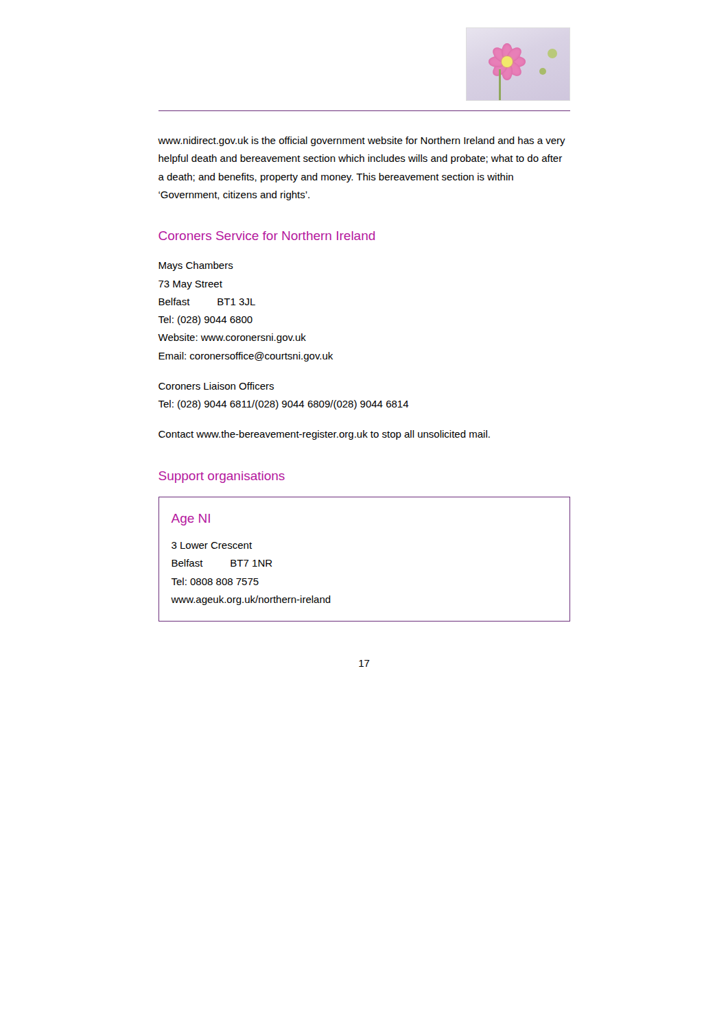www.nidirect.gov.uk is the official government website for Northern Ireland and has a very helpful death and bereavement section which includes wills and probate; what to do after a death; and benefits, property and money. This bereavement section is within ‘Government, citizens and rights’.
Coroners Service for Northern Ireland
Mays Chambers
73 May Street
Belfast BT1 3JL
Tel: (028) 9044 6800
Website: www.coronersni.gov.uk
Email: coronersoffice@courtsni.gov.uk
Coroners Liaison Officers
Tel: (028) 9044 6811/(028) 9044 6809/(028) 9044 6814
Contact www.the-bereavement-register.org.uk to stop all unsolicited mail.
Support organisations
Age NI
3 Lower Crescent
Belfast BT7 1NR
Tel: 0808 808 7575
www.ageuk.org.uk/northern-ireland
17